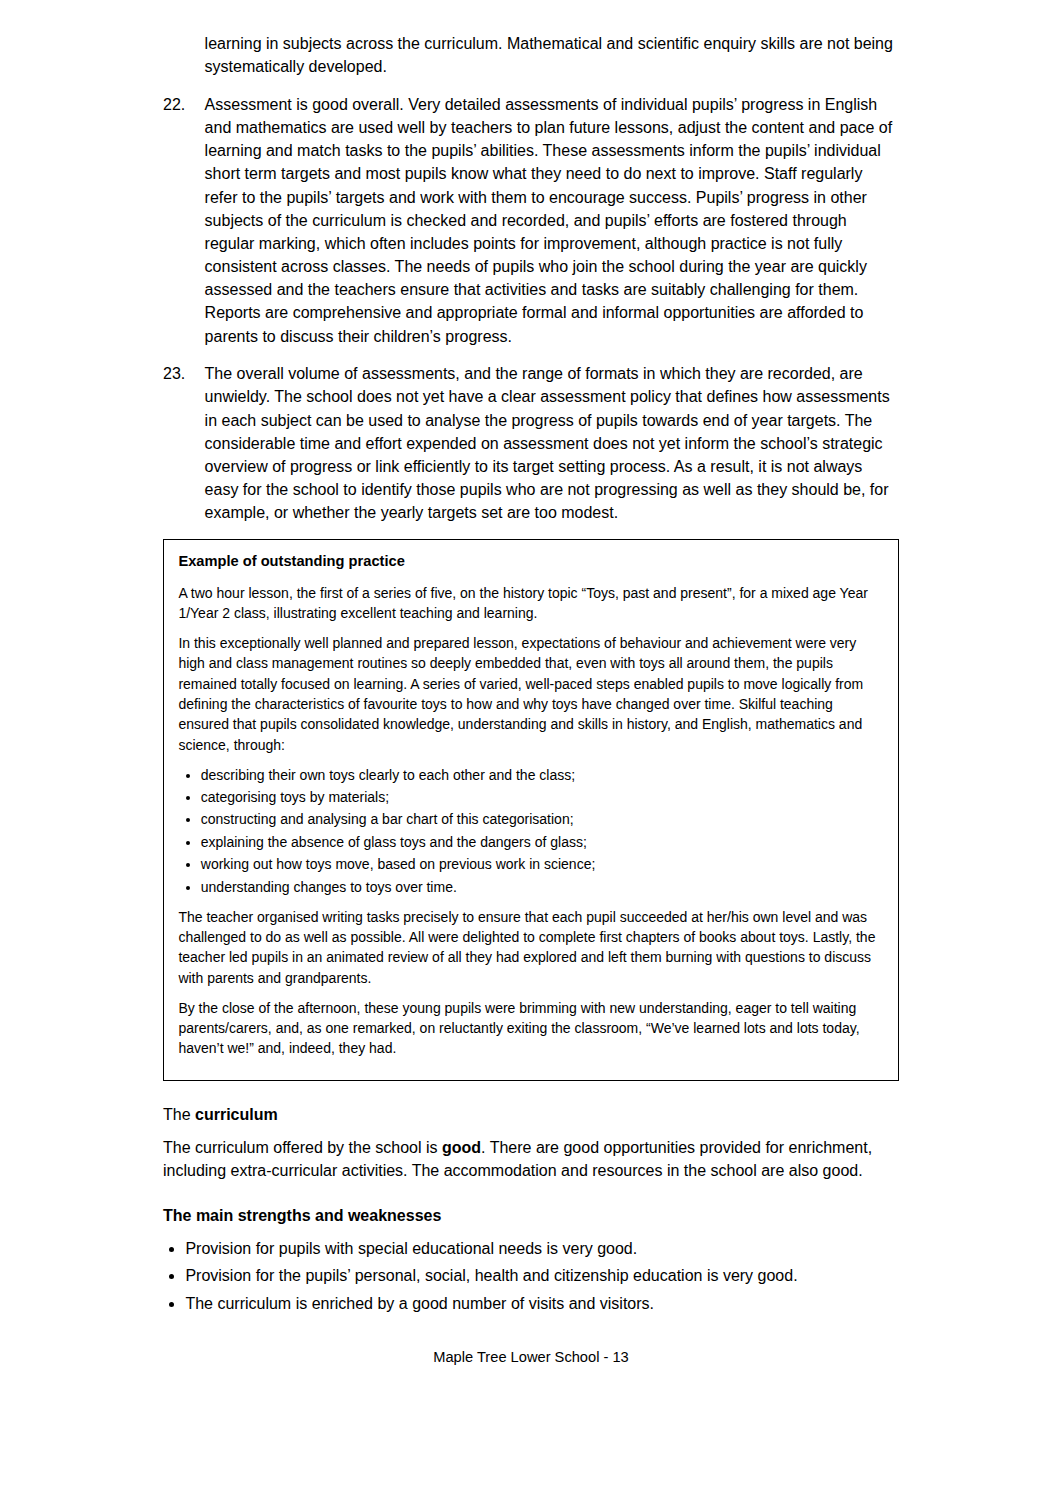learning in subjects across the curriculum. Mathematical and scientific enquiry skills are not being systematically developed.
22. Assessment is good overall. Very detailed assessments of individual pupils’ progress in English and mathematics are used well by teachers to plan future lessons, adjust the content and pace of learning and match tasks to the pupils’ abilities. These assessments inform the pupils’ individual short term targets and most pupils know what they need to do next to improve. Staff regularly refer to the pupils’ targets and work with them to encourage success. Pupils’ progress in other subjects of the curriculum is checked and recorded, and pupils’ efforts are fostered through regular marking, which often includes points for improvement, although practice is not fully consistent across classes. The needs of pupils who join the school during the year are quickly assessed and the teachers ensure that activities and tasks are suitably challenging for them. Reports are comprehensive and appropriate formal and informal opportunities are afforded to parents to discuss their children’s progress.
23. The overall volume of assessments, and the range of formats in which they are recorded, are unwieldy. The school does not yet have a clear assessment policy that defines how assessments in each subject can be used to analyse the progress of pupils towards end of year targets. The considerable time and effort expended on assessment does not yet inform the school’s strategic overview of progress or link efficiently to its target setting process. As a result, it is not always easy for the school to identify those pupils who are not progressing as well as they should be, for example, or whether the yearly targets set are too modest.
Example of outstanding practice
A two hour lesson, the first of a series of five, on the history topic “Toys, past and present”, for a mixed age Year 1/Year 2 class, illustrating excellent teaching and learning.
In this exceptionally well planned and prepared lesson, expectations of behaviour and achievement were very high and class management routines so deeply embedded that, even with toys all around them, the pupils remained totally focused on learning. A series of varied, well-paced steps enabled pupils to move logically from defining the characteristics of favourite toys to how and why toys have changed over time. Skilful teaching ensured that pupils consolidated knowledge, understanding and skills in history, and English, mathematics and science, through:
describing their own toys clearly to each other and the class;
categorising toys by materials;
constructing and analysing a bar chart of this categorisation;
explaining the absence of glass toys and the dangers of glass;
working out how toys move, based on previous work in science;
understanding changes to toys over time.
The teacher organised writing tasks precisely to ensure that each pupil succeeded at her/his own level and was challenged to do as well as possible. All were delighted to complete first chapters of books about toys. Lastly, the teacher led pupils in an animated review of all they had explored and left them burning with questions to discuss with parents and grandparents.
By the close of the afternoon, these young pupils were brimming with new understanding, eager to tell waiting parents/carers, and, as one remarked, on reluctantly exiting the classroom, “We’ve learned lots and lots today, haven’t we!” and, indeed, they had.
The curriculum
The curriculum offered by the school is good. There are good opportunities provided for enrichment, including extra-curricular activities. The accommodation and resources in the school are also good.
The main strengths and weaknesses
Provision for pupils with special educational needs is very good.
Provision for the pupils’ personal, social, health and citizenship education is very good.
The curriculum is enriched by a good number of visits and visitors.
Maple Tree Lower School - 13